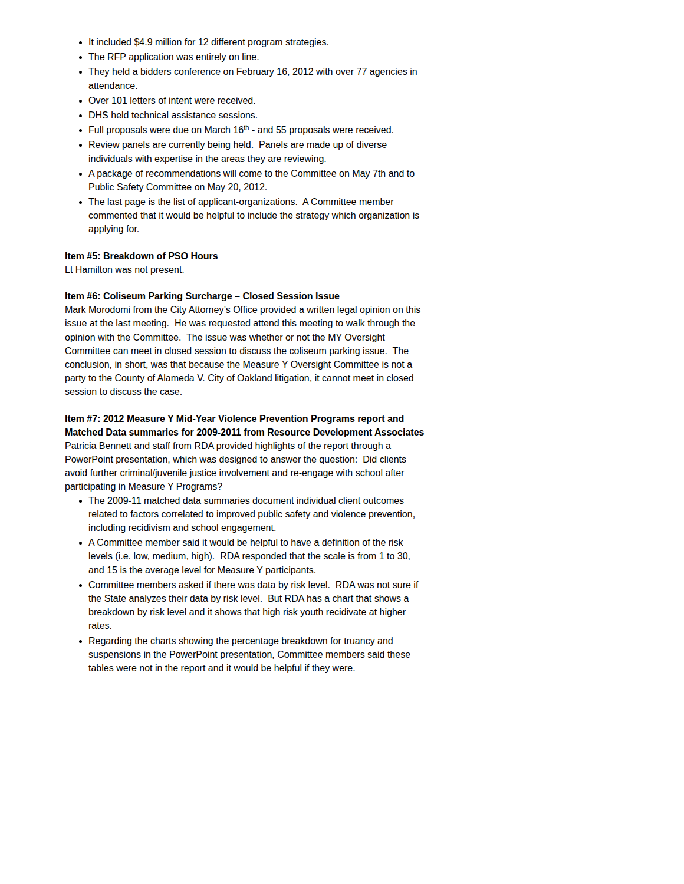It included $4.9 million for 12 different program strategies.
The RFP application was entirely on line.
They held a bidders conference on February 16, 2012 with over 77 agencies in attendance.
Over 101 letters of intent were received.
DHS held technical assistance sessions.
Full proposals were due on March 16th - and 55 proposals were received.
Review panels are currently being held. Panels are made up of diverse individuals with expertise in the areas they are reviewing.
A package of recommendations will come to the Committee on May 7th and to Public Safety Committee on May 20, 2012.
The last page is the list of applicant-organizations. A Committee member commented that it would be helpful to include the strategy which organization is applying for.
Item #5: Breakdown of PSO Hours
Lt Hamilton was not present.
Item #6: Coliseum Parking Surcharge – Closed Session Issue
Mark Morodomi from the City Attorney’s Office provided a written legal opinion on this issue at the last meeting. He was requested attend this meeting to walk through the opinion with the Committee. The issue was whether or not the MY Oversight Committee can meet in closed session to discuss the coliseum parking issue. The conclusion, in short, was that because the Measure Y Oversight Committee is not a party to the County of Alameda V. City of Oakland litigation, it cannot meet in closed session to discuss the case.
Item #7: 2012 Measure Y Mid-Year Violence Prevention Programs report and Matched Data summaries for 2009-2011 from Resource Development Associates
Patricia Bennett and staff from RDA provided highlights of the report through a PowerPoint presentation, which was designed to answer the question: Did clients avoid further criminal/juvenile justice involvement and re-engage with school after participating in Measure Y Programs?
The 2009-11 matched data summaries document individual client outcomes related to factors correlated to improved public safety and violence prevention, including recidivism and school engagement.
A Committee member said it would be helpful to have a definition of the risk levels (i.e. low, medium, high). RDA responded that the scale is from 1 to 30, and 15 is the average level for Measure Y participants.
Committee members asked if there was data by risk level. RDA was not sure if the State analyzes their data by risk level. But RDA has a chart that shows a breakdown by risk level and it shows that high risk youth recidivate at higher rates.
Regarding the charts showing the percentage breakdown for truancy and suspensions in the PowerPoint presentation, Committee members said these tables were not in the report and it would be helpful if they were.